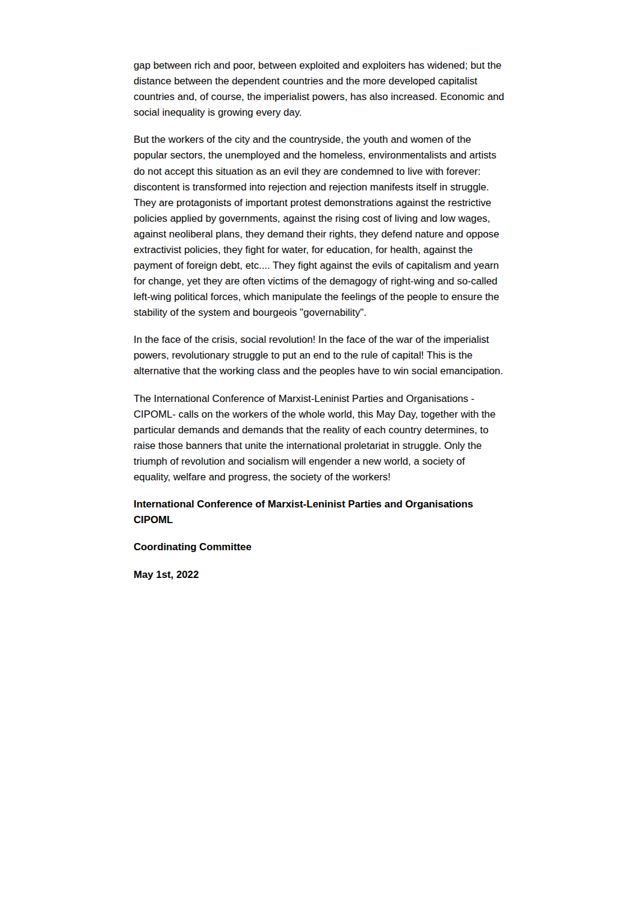gap between rich and poor, between exploited and exploiters has widened; but the distance between the dependent countries and the more developed capitalist countries and, of course, the imperialist powers, has also increased. Economic and social inequality is growing every day.
But the workers of the city and the countryside, the youth and women of the popular sectors, the unemployed and the homeless, environmentalists and artists do not accept this situation as an evil they are condemned to live with forever: discontent is transformed into rejection and rejection manifests itself in struggle. They are protagonists of important protest demonstrations against the restrictive policies applied by governments, against the rising cost of living and low wages, against neoliberal plans, they demand their rights, they defend nature and oppose extractivist policies, they fight for water, for education, for health, against the payment of foreign debt, etc.... They fight against the evils of capitalism and yearn for change, yet they are often victims of the demagogy of right-wing and so-called left-wing political forces, which manipulate the feelings of the people to ensure the stability of the system and bourgeois "governability".
In the face of the crisis, social revolution! In the face of the war of the imperialist powers, revolutionary struggle to put an end to the rule of capital! This is the alternative that the working class and the peoples have to win social emancipation.
The International Conference of Marxist-Leninist Parties and Organisations -CIPOML- calls on the workers of the whole world, this May Day, together with the particular demands and demands that the reality of each country determines, to raise those banners that unite the international proletariat in struggle. Only the triumph of revolution and socialism will engender a new world, a society of equality, welfare and progress, the society of the workers!
International Conference of Marxist-Leninist Parties and Organisations CIPOML
Coordinating Committee
May 1st, 2022